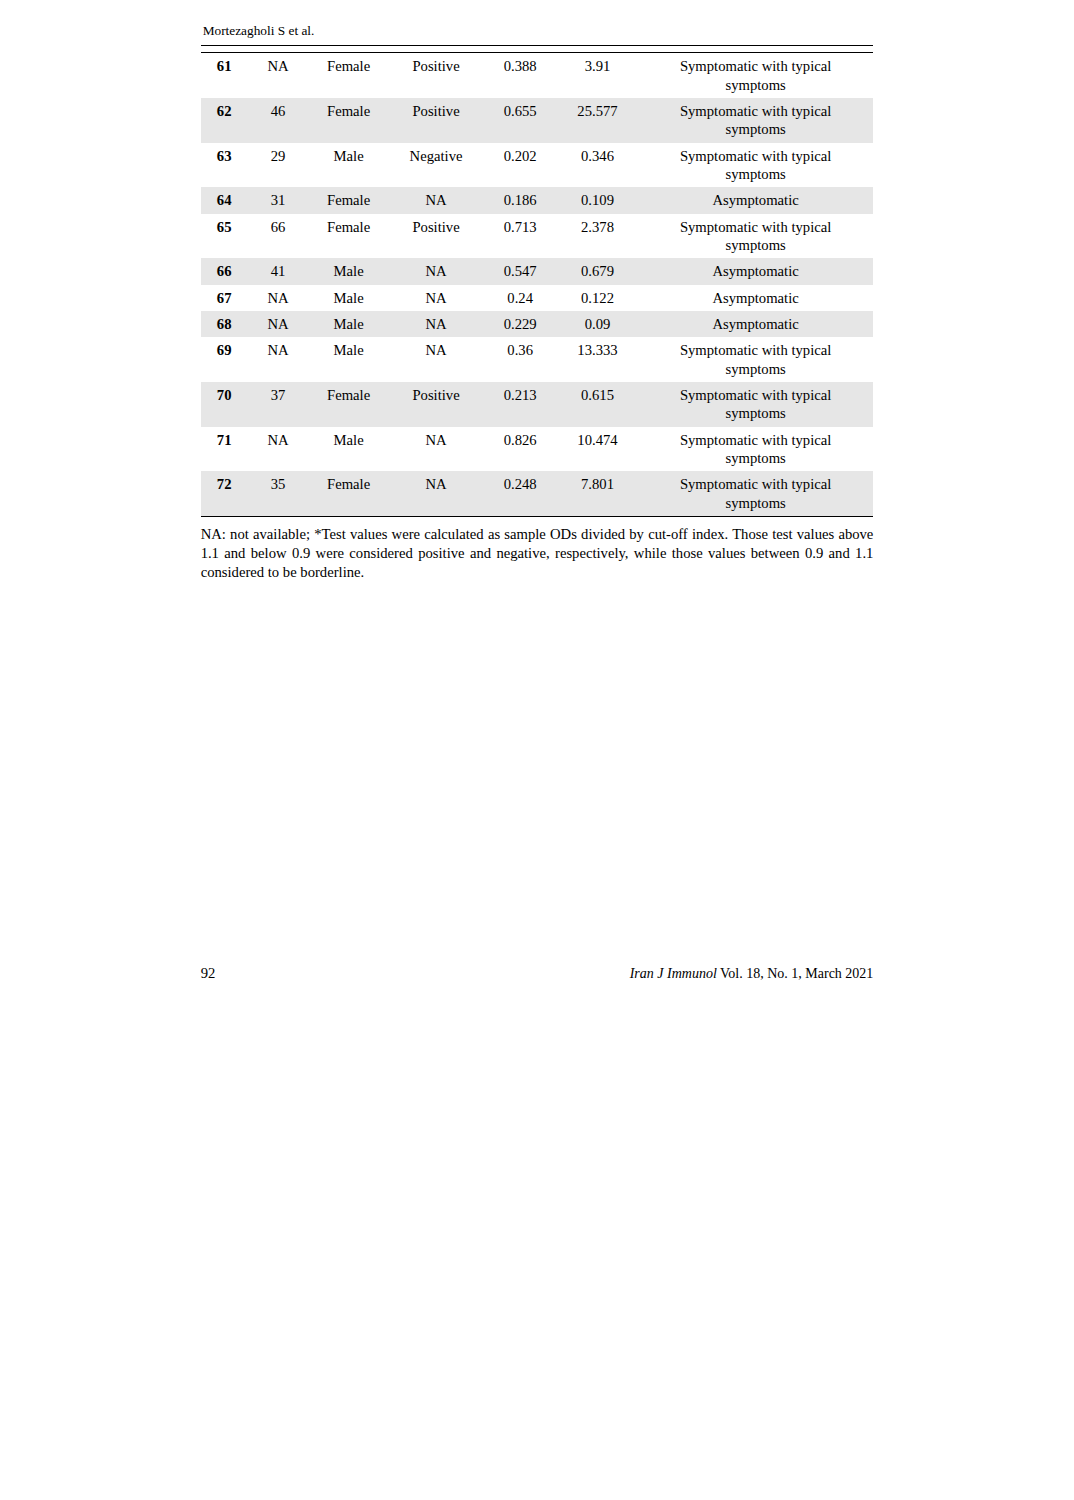Mortezagholi S et al.
| 61 | NA | Female | Positive | 0.388 | 3.91 | Symptomatic with typical symptoms |
| 62 | 46 | Female | Positive | 0.655 | 25.577 | Symptomatic with typical symptoms |
| 63 | 29 | Male | Negative | 0.202 | 0.346 | Symptomatic with typical symptoms |
| 64 | 31 | Female | NA | 0.186 | 0.109 | Asymptomatic |
| 65 | 66 | Female | Positive | 0.713 | 2.378 | Symptomatic with typical symptoms |
| 66 | 41 | Male | NA | 0.547 | 0.679 | Asymptomatic |
| 67 | NA | Male | NA | 0.24 | 0.122 | Asymptomatic |
| 68 | NA | Male | NA | 0.229 | 0.09 | Asymptomatic |
| 69 | NA | Male | NA | 0.36 | 13.333 | Symptomatic with typical symptoms |
| 70 | 37 | Female | Positive | 0.213 | 0.615 | Symptomatic with typical symptoms |
| 71 | NA | Male | NA | 0.826 | 10.474 | Symptomatic with typical symptoms |
| 72 | 35 | Female | NA | 0.248 | 7.801 | Symptomatic with typical symptoms |
NA: not available; *Test values were calculated as sample ODs divided by cut-off index. Those test values above 1.1 and below 0.9 were considered positive and negative, respectively, while those values between 0.9 and 1.1 considered to be borderline.
92
Iran J Immunol Vol. 18, No. 1, March 2021